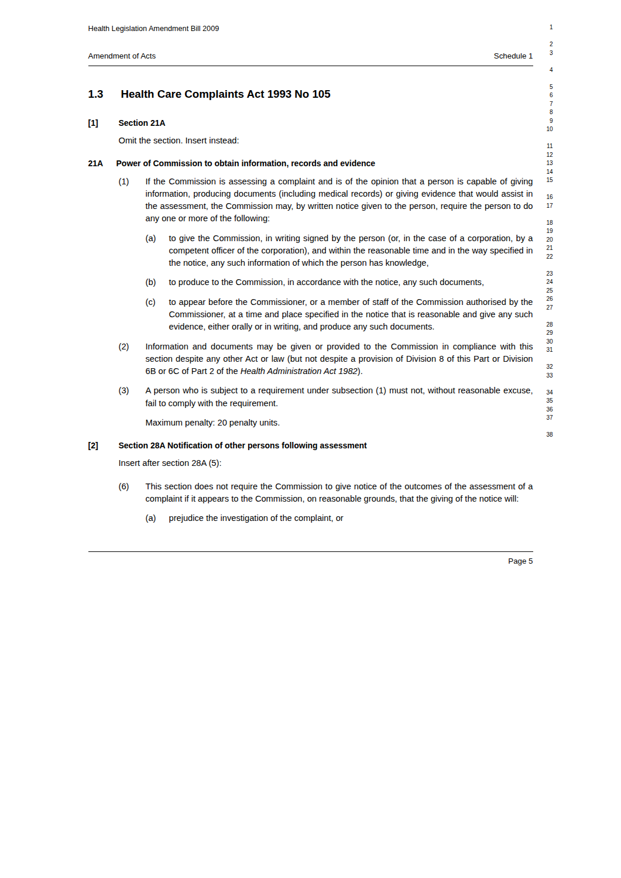Health Legislation Amendment Bill 2009
Amendment of Acts Schedule 1
1.3 Health Care Complaints Act 1993 No 105
[1] Section 21A
Omit the section. Insert instead:
21A Power of Commission to obtain information, records and evidence
(1) If the Commission is assessing a complaint and is of the opinion that a person is capable of giving information, producing documents (including medical records) or giving evidence that would assist in the assessment, the Commission may, by written notice given to the person, require the person to do any one or more of the following:
(a) to give the Commission, in writing signed by the person (or, in the case of a corporation, by a competent officer of the corporation), and within the reasonable time and in the way specified in the notice, any such information of which the person has knowledge,
(b) to produce to the Commission, in accordance with the notice, any such documents,
(c) to appear before the Commissioner, or a member of staff of the Commission authorised by the Commissioner, at a time and place specified in the notice that is reasonable and give any such evidence, either orally or in writing, and produce any such documents.
(2) Information and documents may be given or provided to the Commission in compliance with this section despite any other Act or law (but not despite a provision of Division 8 of this Part or Division 6B or 6C of Part 2 of the Health Administration Act 1982).
(3) A person who is subject to a requirement under subsection (1) must not, without reasonable excuse, fail to comply with the requirement.
Maximum penalty: 20 penalty units.
[2] Section 28A Notification of other persons following assessment
Insert after section 28A (5):
(6) This section does not require the Commission to give notice of the outcomes of the assessment of a complaint if it appears to the Commission, on reasonable grounds, that the giving of the notice will:
(a) prejudice the investigation of the complaint, or
Page 5
1 2 3 4 5 6 7 8 9 10 11 12 13 14 15 16 17 18 19 20 21 22 23 24 25 26 27 28 29 30 31 32 33 34 35 36 37 38